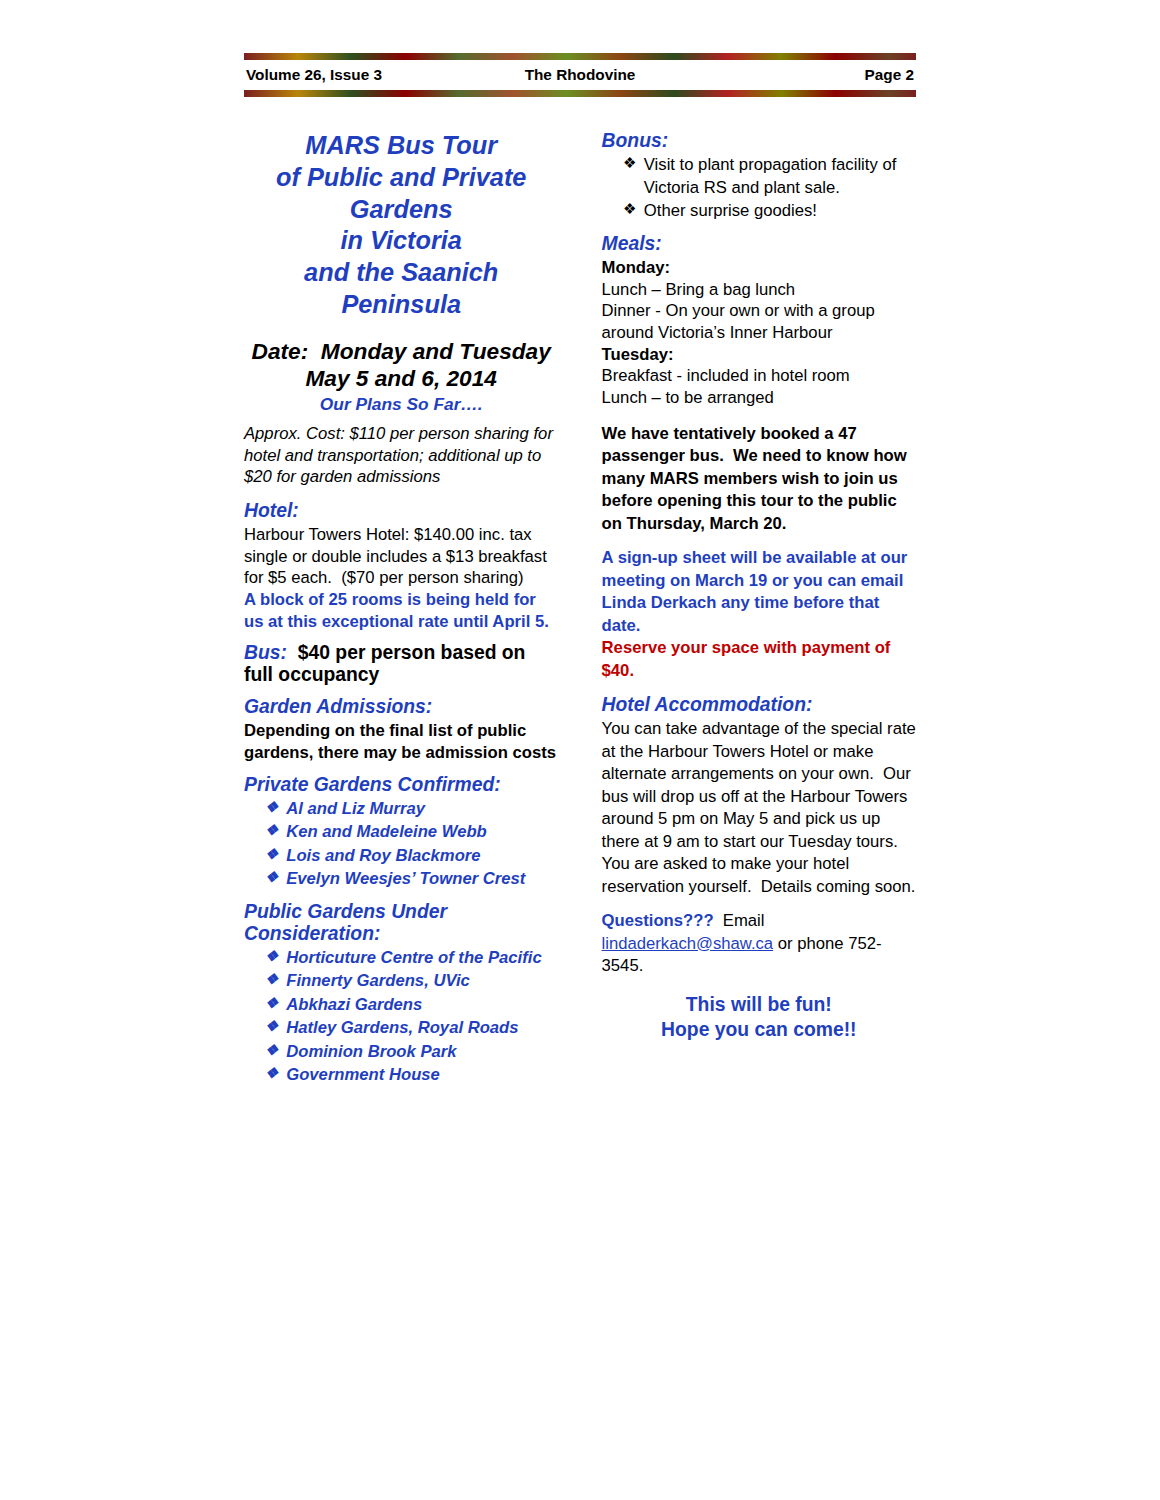Volume 26, Issue 3
The Rhodovine
Page 2
MARS Bus Tour
of Public and Private Gardens
in Victoria
and the Saanich Peninsula
Date: Monday and Tuesday
May 5 and 6, 2014
Our Plans So Far….
Approx. Cost: $110 per person sharing for hotel and transportation; additional up to $20 for garden admissions
Hotel:
Harbour Towers Hotel: $140.00 inc. tax single or double includes a $13 breakfast for $5 each. ($70 per person sharing)
A block of 25 rooms is being held for us at this exceptional rate until April 5.
Bus: $40 per person based on full occupancy
Garden Admissions:
Depending on the final list of public gardens, there may be admission costs
Private Gardens Confirmed:
Al and Liz Murray
Ken and Madeleine Webb
Lois and Roy Blackmore
Evelyn Weesjes’ Towner Crest
Public Gardens Under Consideration:
Horticuture Centre of the Pacific
Finnerty Gardens, UVic
Abkhazi Gardens
Hatley Gardens, Royal Roads
Dominion Brook Park
Government House
Bonus:
Visit to plant propagation facility of Victoria RS and plant sale.
Other surprise goodies!
Meals:
Monday:
Lunch – Bring a bag lunch
Dinner - On your own or with a group around Victoria’s Inner Harbour
Tuesday:
Breakfast - included in hotel room
Lunch – to be arranged
We have tentatively booked a 47 passenger bus. We need to know how many MARS members wish to join us before opening this tour to the public on Thursday, March 20.
A sign-up sheet will be available at our meeting on March 19 or you can email Linda Derkach any time before that date.
Reserve your space with payment of $40.
Hotel Accommodation:
You can take advantage of the special rate at the Harbour Towers Hotel or make alternate arrangements on your own. Our bus will drop us off at the Harbour Towers around 5 pm on May 5 and pick us up there at 9 am to start our Tuesday tours. You are asked to make your hotel reservation yourself. Details coming soon.
Questions??? Email lindaderkach@shaw.ca or phone 752-3545.
This will be fun!
Hope you can come!!